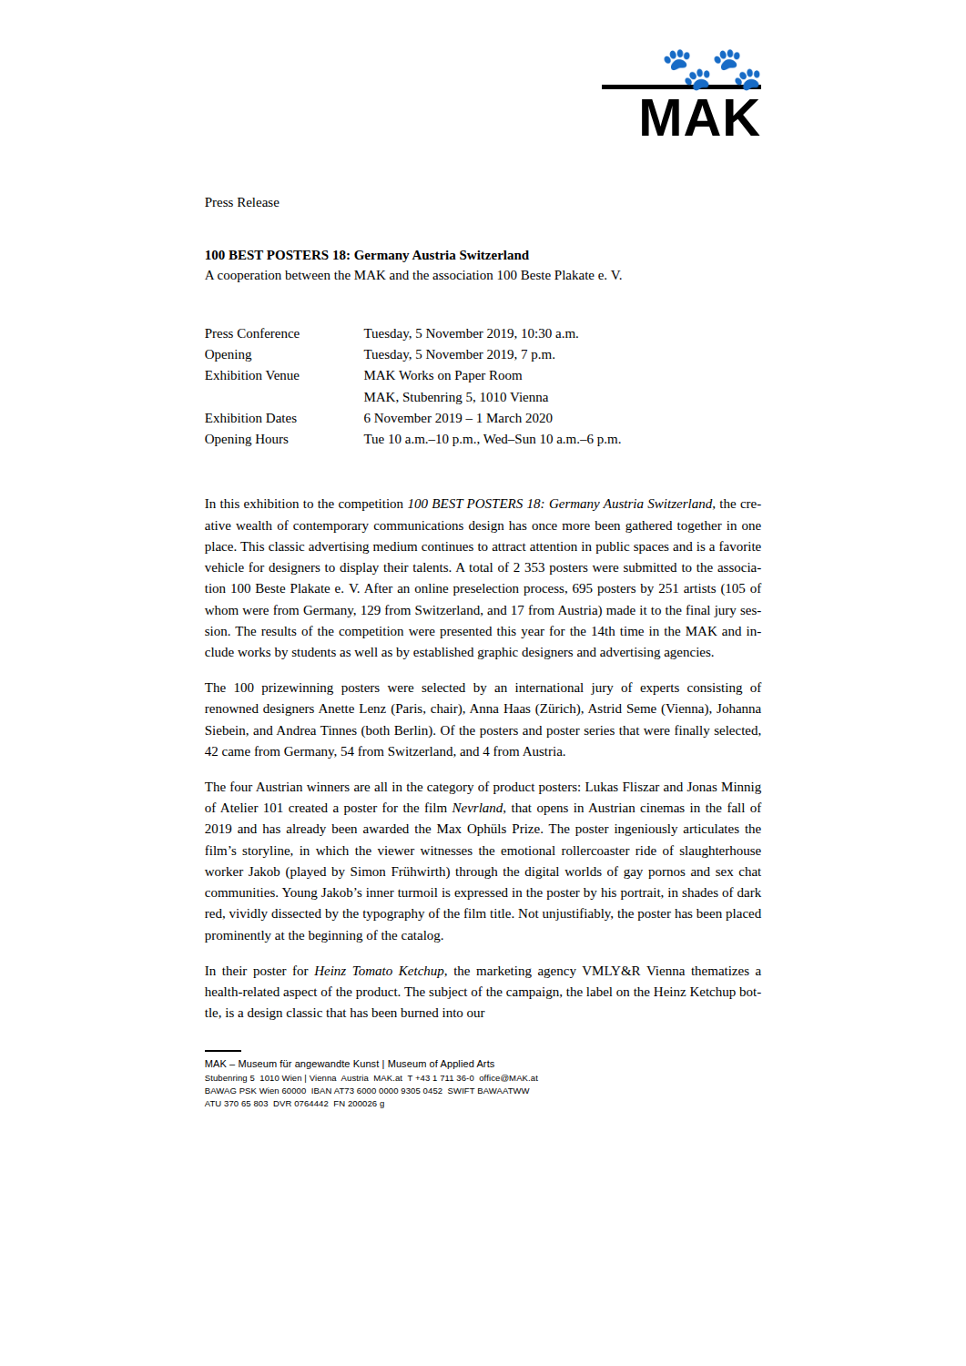🐾🐾
MAK
Press Release
100 BEST POSTERS 18: Germany Austria Switzerland
A cooperation between the MAK and the association 100 Beste Plakate e. V.
| Press Conference | Tuesday, 5 November 2019, 10:30 a.m. |
| Opening | Tuesday, 5 November 2019, 7 p.m. |
| Exhibition Venue | MAK Works on Paper Room |
| | MAK, Stubenring 5, 1010 Vienna |
| Exhibition Dates | 6 November 2019 – 1 March 2020 |
| Opening Hours | Tue 10 a.m.–10 p.m., Wed–Sun 10 a.m.–6 p.m. |
In this exhibition to the competition 100 BEST POSTERS 18: Germany Austria Switzerland, the creative wealth of contemporary communications design has once more been gathered together in one place. This classic advertising medium continues to attract attention in public spaces and is a favorite vehicle for designers to display their talents. A total of 2 353 posters were submitted to the association 100 Beste Plakate e. V. After an online preselection process, 695 posters by 251 artists (105 of whom were from Germany, 129 from Switzerland, and 17 from Austria) made it to the final jury session. The results of the competition were presented this year for the 14th time in the MAK and include works by students as well as by established graphic designers and advertising agencies.
The 100 prizewinning posters were selected by an international jury of experts consisting of renowned designers Anette Lenz (Paris, chair), Anna Haas (Zürich), Astrid Seme (Vienna), Johanna Siebein, and Andrea Tinnes (both Berlin). Of the posters and poster series that were finally selected, 42 came from Germany, 54 from Switzerland, and 4 from Austria.
The four Austrian winners are all in the category of product posters: Lukas Fliszar and Jonas Minnig of Atelier 101 created a poster for the film Nevrland, that opens in Austrian cinemas in the fall of 2019 and has already been awarded the Max Ophüls Prize. The poster ingeniously articulates the film’s storyline, in which the viewer witnesses the emotional rollercoaster ride of slaughterhouse worker Jakob (played by Simon Frühwirth) through the digital worlds of gay pornos and sex chat communities. Young Jakob’s inner turmoil is expressed in the poster by his portrait, in shades of dark red, vividly dissected by the typography of the film title. Not unjustifiably, the poster has been placed prominently at the beginning of the catalog.
In their poster for Heinz Tomato Ketchup, the marketing agency VMLY&R Vienna thematizes a health-related aspect of the product. The subject of the campaign, the label on the Heinz Ketchup bottle, is a design classic that has been burned into our
MAK – Museum für angewandte Kunst | Museum of Applied Arts
Stubenring 5 1010 Wien | Vienna Austria MAK.at T +43 1 711 36-0 office@MAK.at
BAWAG PSK Wien 60000 IBAN AT73 6000 0000 9305 0452 SWIFT BAWAATWW
ATU 370 65 803 DVR 0764442 FN 200026 g